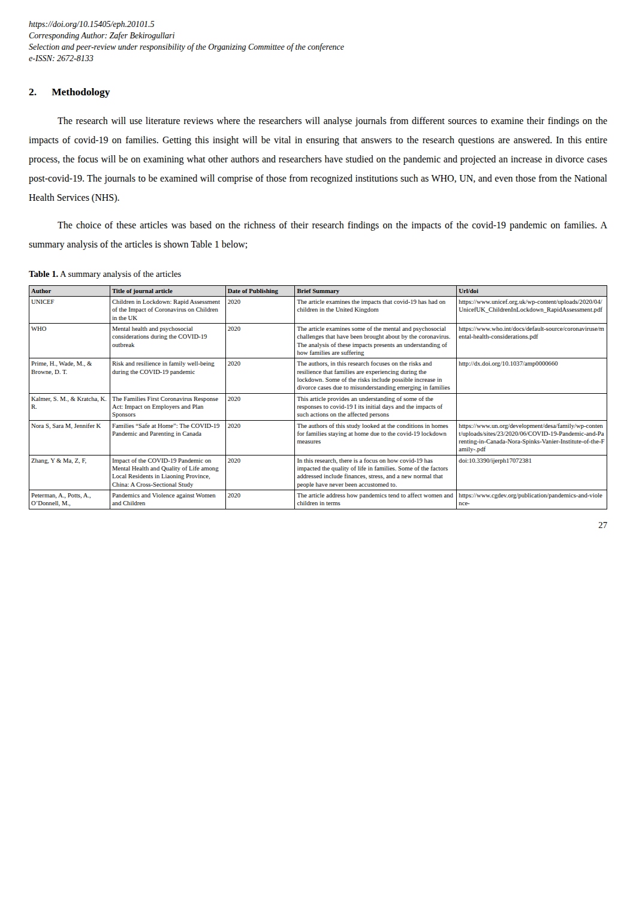https://doi.org/10.15405/eph.20101.5
Corresponding Author: Zafer Bekirogullari
Selection and peer-review under responsibility of the Organizing Committee of the conference
e-ISSN: 2672-8133
2. Methodology
The research will use literature reviews where the researchers will analyse journals from different sources to examine their findings on the impacts of covid-19 on families. Getting this insight will be vital in ensuring that answers to the research questions are answered. In this entire process, the focus will be on examining what other authors and researchers have studied on the pandemic and projected an increase in divorce cases post-covid-19. The journals to be examined will comprise of those from recognized institutions such as WHO, UN, and even those from the National Health Services (NHS).
The choice of these articles was based on the richness of their research findings on the impacts of the covid-19 pandemic on families. A summary analysis of the articles is shown Table 1 below;
Table 1. A summary analysis of the articles
| Author | Title of journal article | Date of Publishing | Brief Summary | Url/doi |
| --- | --- | --- | --- | --- |
| UNICEF | Children in Lockdown: Rapid Assessment of the Impact of Coronavirus on Children in the UK | 2020 | The article examines the impacts that covid-19 has had on children in the United Kingdom | https://www.unicef.org.uk/wp-content/uploads/2020/04/UnicefUK_ChildrenInLockdown_RapidAssessment.pdf |
| WHO | Mental health and psychosocial considerations during the COVID-19 outbreak | 2020 | The article examines some of the mental and psychosocial challenges that have been brought about by the coronavirus. The analysis of these impacts presents an understanding of how families are suffering | https://www.who.int/docs/default-source/coronaviruse/mental-health-considerations.pdf |
| Prime, H., Wade, M., & Browne, D. T. | Risk and resilience in family well-being during the COVID-19 pandemic | 2020 | The authors, in this research focuses on the risks and resilience that families are experiencing during the lockdown. Some of the risks include possible increase in divorce cases due to misunderstanding emerging in families | http://dx.doi.org/10.1037/amp0000660 |
| Kalmer, S. M., & Kratcha, K. R. | The Families First Coronavirus Response Act: Impact on Employers and Plan Sponsors | 2020 | This article provides an understanding of some of the responses to covid-19 I its initial days and the impacts of such actions on the affected persons | |
| Nora S, Sara M, Jennifer K | Families “Safe at Home”: The COVID-19 Pandemic and Parenting in Canada | 2020 | The authors of this study looked at the conditions in homes for families staying at home due to the covid-19 lockdown measures | https://www.un.org/development/desa/family/wp-content/uploads/sites/23/2020/06/COVID-19-Pandemic-and-Parenting-in-Canada-Nora-Spinks-Vanier-Institute-of-the-Family-.pdf |
| Zhang, Y & Ma, Z, F, | Impact of the COVID-19 Pandemic on Mental Health and Quality of Life among Local Residents in Liaoning Province, China: A Cross-Sectional Study | 2020 | In this research, there is a focus on how covid-19 has impacted the quality of life in families. Some of the factors addressed include finances, stress, and a new normal that people have never been accustomed to. | doi:10.3390/ijerph17072381 |
| Peterman, A., Potts, A., O’Donnell, M., | Pandemics and Violence against Women and Children | 2020 | The article address how pandemics tend to affect women and children in terms | https://www.cgdev.org/publication/pandemics-and-violence- |
27